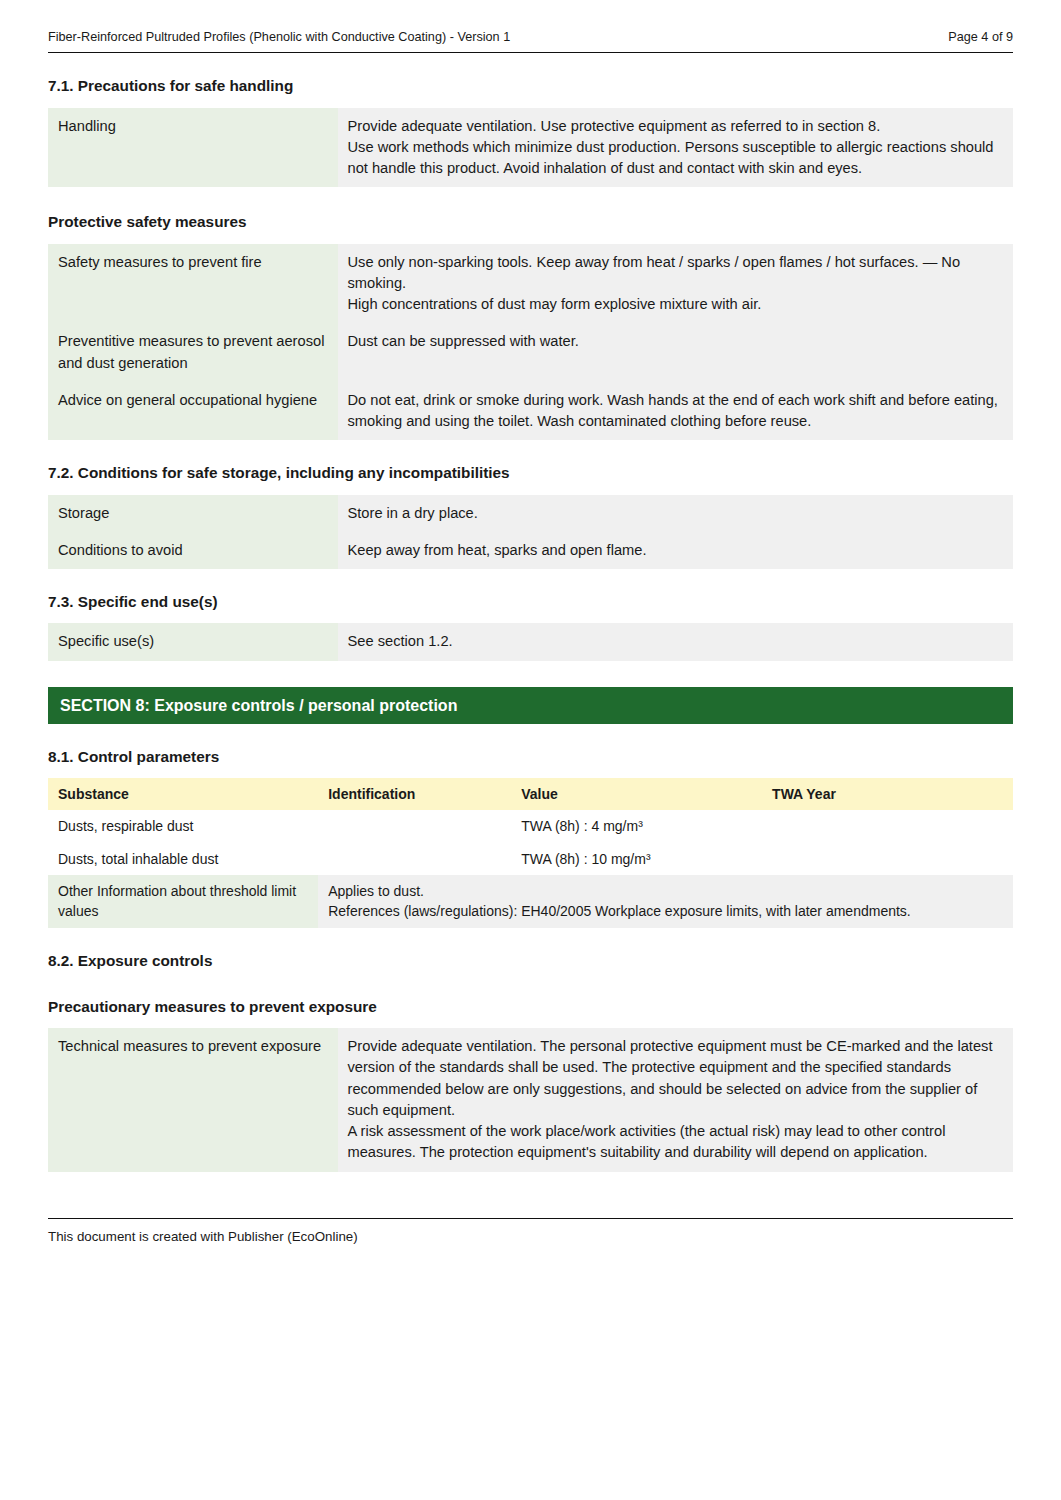Fiber-Reinforced Pultruded Profiles (Phenolic with Conductive Coating) - Version 1 Page 4 of 9
7.1. Precautions for safe handling
| Handling | Provide adequate ventilation. Use protective equipment as referred to in section 8. Use work methods which minimize dust production. Persons susceptible to allergic reactions should not handle this product. Avoid inhalation of dust and contact with skin and eyes. |
Protective safety measures
| Safety measures to prevent fire | Use only non-sparking tools. Keep away from heat / sparks / open flames / hot surfaces. — No smoking. High concentrations of dust may form explosive mixture with air. |
| Preventitive measures to prevent aerosol and dust generation | Dust can be suppressed with water. |
| Advice on general occupational hygiene | Do not eat, drink or smoke during work. Wash hands at the end of each work shift and before eating, smoking and using the toilet. Wash contaminated clothing before reuse. |
7.2. Conditions for safe storage, including any incompatibilities
| Storage | Store in a dry place. |
| Conditions to avoid | Keep away from heat, sparks and open flame. |
7.3. Specific end use(s)
| Specific use(s) | See section 1.2. |
SECTION 8: Exposure controls / personal protection
8.1. Control parameters
| Substance | Identification | Value | TWA Year |
| --- | --- | --- | --- |
| Dusts, respirable dust | | TWA (8h) : 4 mg/m³ | |
| Dusts, total inhalable dust | | TWA (8h) : 10 mg/m³ | |
| Other Information about threshold limit values | Applies to dust. References (laws/regulations): EH40/2005 Workplace exposure limits, with later amendments. |
8.2. Exposure controls
Precautionary measures to prevent exposure
| Technical measures to prevent exposure | Provide adequate ventilation. The personal protective equipment must be CE-marked and the latest version of the standards shall be used. The protective equipment and the specified standards recommended below are only suggestions, and should be selected on advice from the supplier of such equipment. A risk assessment of the work place/work activities (the actual risk) may lead to other control measures. The protection equipment's suitability and durability will depend on application. |
This document is created with Publisher (EcoOnline)